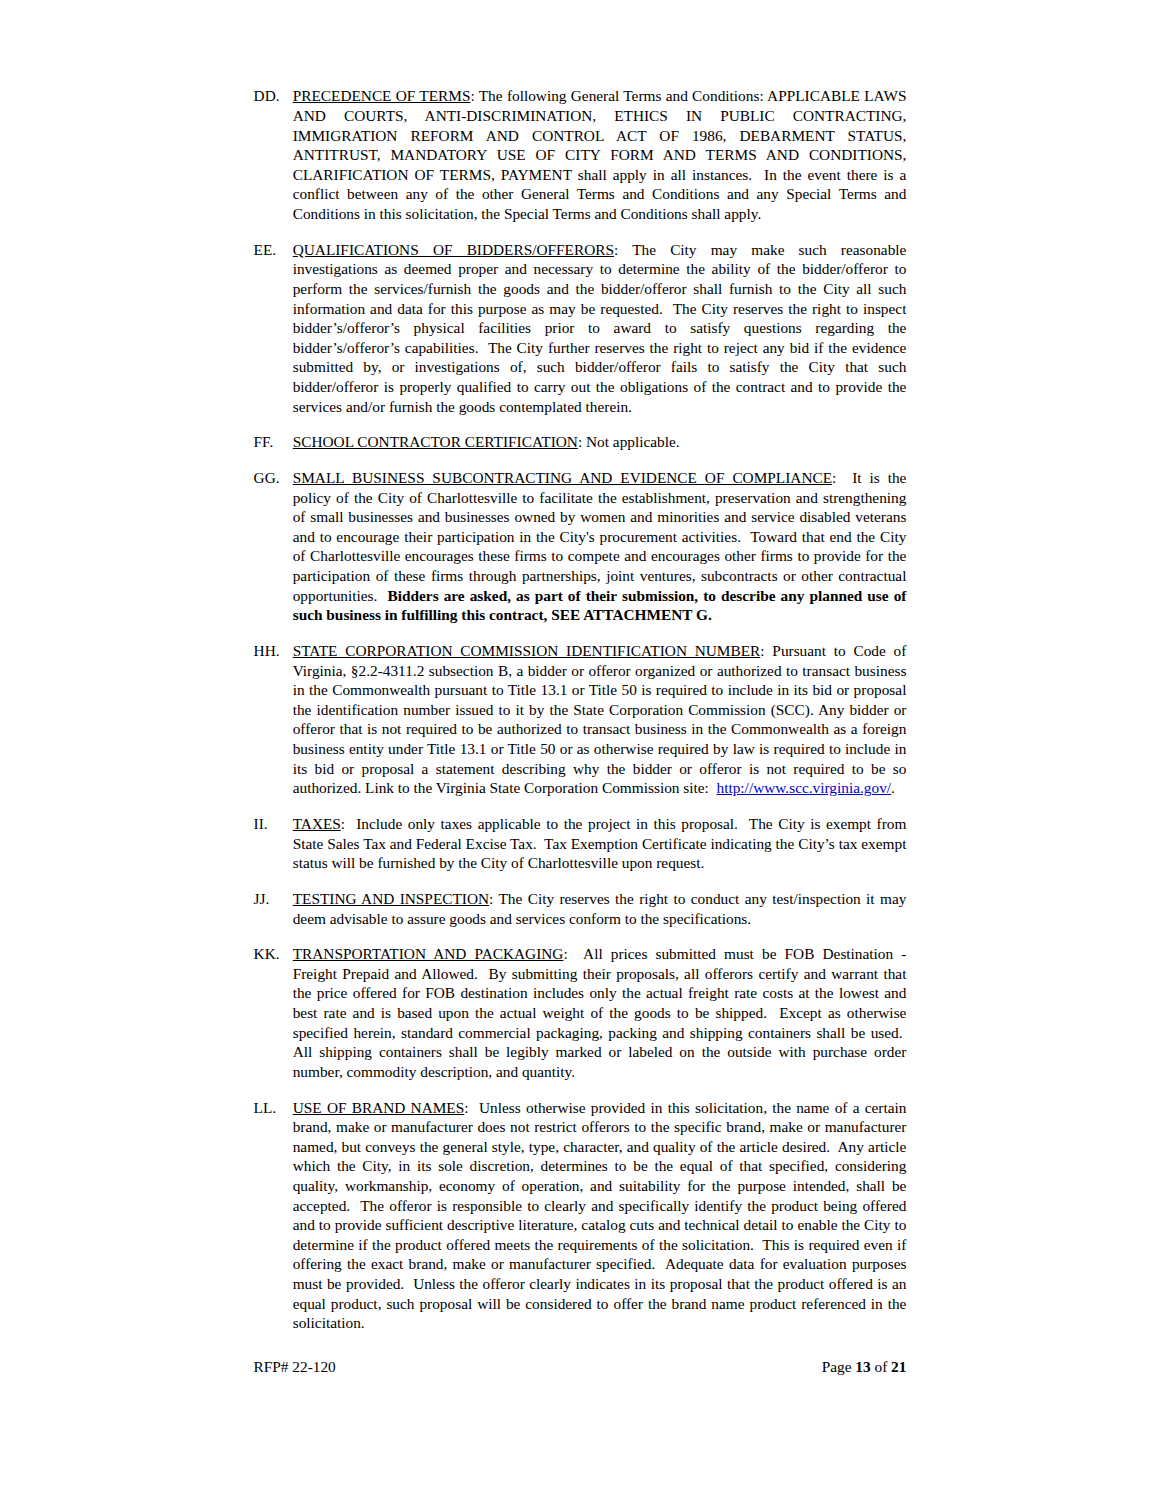DD. PRECEDENCE OF TERMS: The following General Terms and Conditions: APPLICABLE LAWS AND COURTS, ANTI-DISCRIMINATION, ETHICS IN PUBLIC CONTRACTING, IMMIGRATION REFORM AND CONTROL ACT OF 1986, DEBARMENT STATUS, ANTITRUST, MANDATORY USE OF CITY FORM AND TERMS AND CONDITIONS, CLARIFICATION OF TERMS, PAYMENT shall apply in all instances. In the event there is a conflict between any of the other General Terms and Conditions and any Special Terms and Conditions in this solicitation, the Special Terms and Conditions shall apply.
EE. QUALIFICATIONS OF BIDDERS/OFFERORS: The City may make such reasonable investigations as deemed proper and necessary to determine the ability of the bidder/offeror to perform the services/furnish the goods and the bidder/offeror shall furnish to the City all such information and data for this purpose as may be requested. The City reserves the right to inspect bidder’s/offeror’s physical facilities prior to award to satisfy questions regarding the bidder’s/offeror’s capabilities. The City further reserves the right to reject any bid if the evidence submitted by, or investigations of, such bidder/offeror fails to satisfy the City that such bidder/offeror is properly qualified to carry out the obligations of the contract and to provide the services and/or furnish the goods contemplated therein.
FF. SCHOOL CONTRACTOR CERTIFICATION: Not applicable.
GG. SMALL BUSINESS SUBCONTRACTING AND EVIDENCE OF COMPLIANCE: It is the policy of the City of Charlottesville to facilitate the establishment, preservation and strengthening of small businesses and businesses owned by women and minorities and service disabled veterans and to encourage their participation in the City's procurement activities. Toward that end the City of Charlottesville encourages these firms to compete and encourages other firms to provide for the participation of these firms through partnerships, joint ventures, subcontracts or other contractual opportunities. Bidders are asked, as part of their submission, to describe any planned use of such business in fulfilling this contract, SEE ATTACHMENT G.
HH. STATE CORPORATION COMMISSION IDENTIFICATION NUMBER: Pursuant to Code of Virginia, §2.2-4311.2 subsection B, a bidder or offeror organized or authorized to transact business in the Commonwealth pursuant to Title 13.1 or Title 50 is required to include in its bid or proposal the identification number issued to it by the State Corporation Commission (SCC). Any bidder or offeror that is not required to be authorized to transact business in the Commonwealth as a foreign business entity under Title 13.1 or Title 50 or as otherwise required by law is required to include in its bid or proposal a statement describing why the bidder or offeror is not required to be so authorized. Link to the Virginia State Corporation Commission site: http://www.scc.virginia.gov/.
II. TAXES: Include only taxes applicable to the project in this proposal. The City is exempt from State Sales Tax and Federal Excise Tax. Tax Exemption Certificate indicating the City’s tax exempt status will be furnished by the City of Charlottesville upon request.
JJ. TESTING AND INSPECTION: The City reserves the right to conduct any test/inspection it may deem advisable to assure goods and services conform to the specifications.
KK. TRANSPORTATION AND PACKAGING: All prices submitted must be FOB Destination - Freight Prepaid and Allowed. By submitting their proposals, all offerors certify and warrant that the price offered for FOB destination includes only the actual freight rate costs at the lowest and best rate and is based upon the actual weight of the goods to be shipped. Except as otherwise specified herein, standard commercial packaging, packing and shipping containers shall be used. All shipping containers shall be legibly marked or labeled on the outside with purchase order number, commodity description, and quantity.
LL. USE OF BRAND NAMES: Unless otherwise provided in this solicitation, the name of a certain brand, make or manufacturer does not restrict offerors to the specific brand, make or manufacturer named, but conveys the general style, type, character, and quality of the article desired. Any article which the City, in its sole discretion, determines to be the equal of that specified, considering quality, workmanship, economy of operation, and suitability for the purpose intended, shall be accepted. The offeror is responsible to clearly and specifically identify the product being offered and to provide sufficient descriptive literature, catalog cuts and technical detail to enable the City to determine if the product offered meets the requirements of the solicitation. This is required even if offering the exact brand, make or manufacturer specified. Adequate data for evaluation purposes must be provided. Unless the offeror clearly indicates in its proposal that the product offered is an equal product, such proposal will be considered to offer the brand name product referenced in the solicitation.
RFP# 22-120 Page 13 of 21